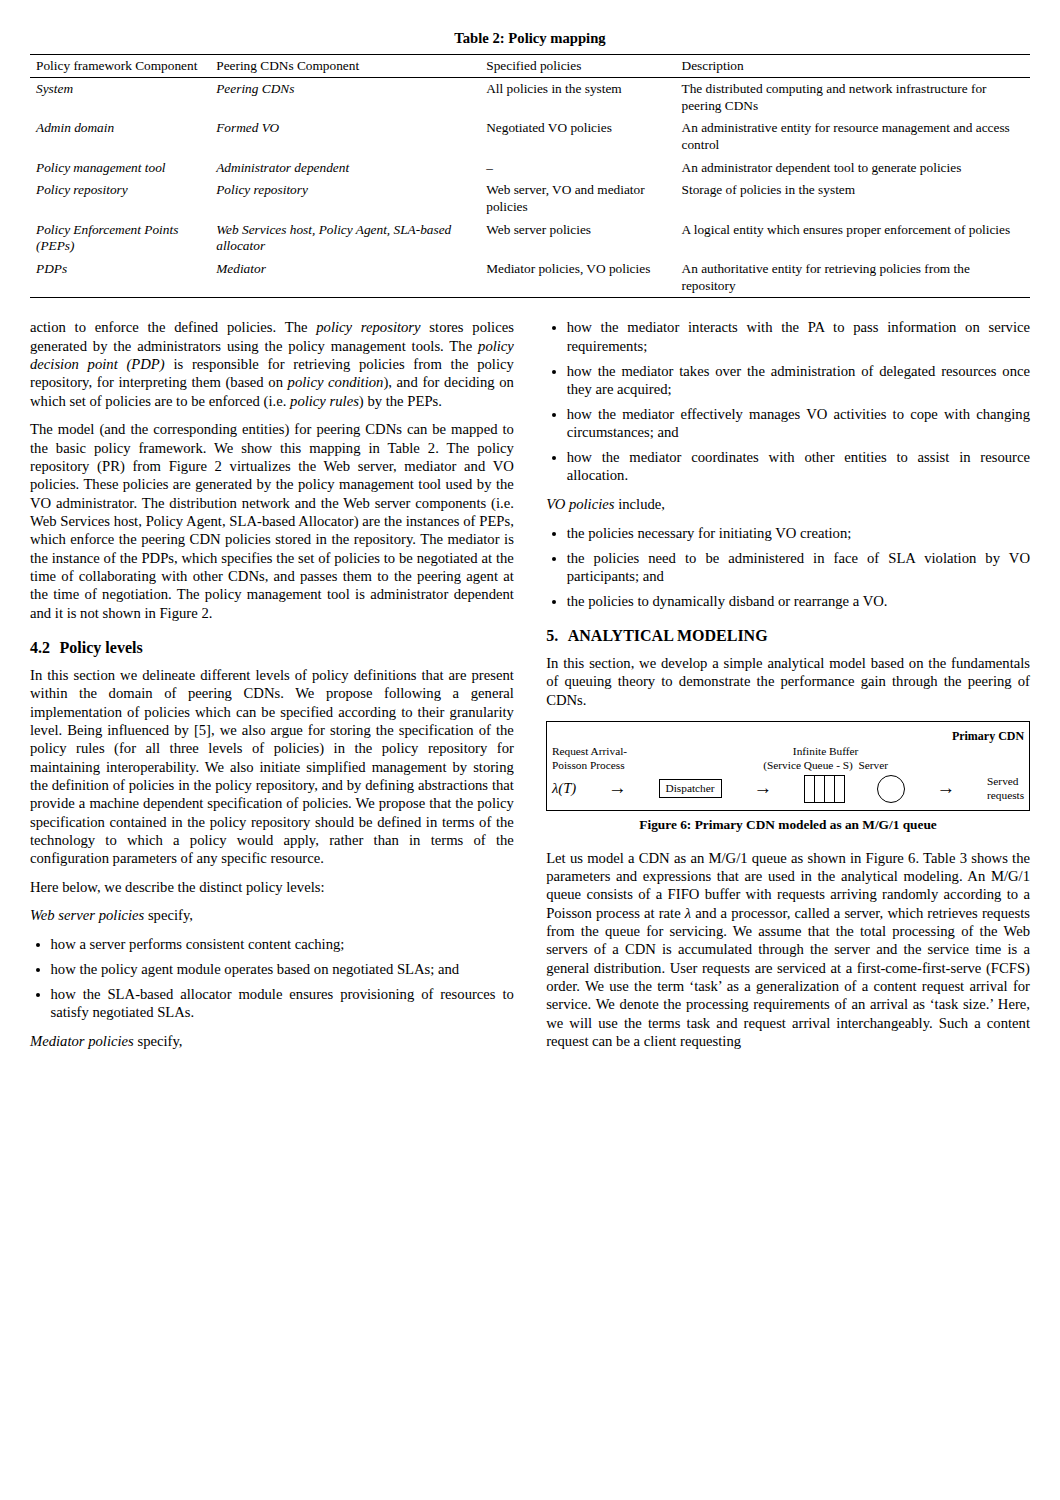Table 2: Policy mapping
| Policy framework Component | Peering CDNs Component | Specified policies | Description |
| --- | --- | --- | --- |
| System | Peering CDNs | All policies in the system | The distributed computing and network infrastructure for peering CDNs |
| Admin domain | Formed VO | Negotiated VO policies | An administrative entity for resource management and access control |
| Policy management tool | Administrator dependent | – | An administrator dependent tool to generate policies |
| Policy repository | Policy repository | Web server, VO and mediator policies | Storage of policies in the system |
| Policy Enforcement Points (PEPs) | Web Services host, Policy Agent, SLA-based allocator | Web server policies | A logical entity which ensures proper enforcement of policies |
| PDPs | Mediator | Mediator policies, VO policies | An authoritative entity for retrieving policies from the repository |
action to enforce the defined policies. The policy repository stores polices generated by the administrators using the policy management tools. The policy decision point (PDP) is responsible for retrieving policies from the policy repository, for interpreting them (based on policy condition), and for deciding on which set of policies are to be enforced (i.e. policy rules) by the PEPs.
The model (and the corresponding entities) for peering CDNs can be mapped to the basic policy framework. We show this mapping in Table 2. The policy repository (PR) from Figure 2 virtualizes the Web server, mediator and VO policies. These policies are generated by the policy management tool used by the VO administrator. The distribution network and the Web server components (i.e. Web Services host, Policy Agent, SLA-based Allocator) are the instances of PEPs, which enforce the peering CDN policies stored in the repository. The mediator is the instance of the PDPs, which specifies the set of policies to be negotiated at the time of collaborating with other CDNs, and passes them to the peering agent at the time of negotiation. The policy management tool is administrator dependent and it is not shown in Figure 2.
4.2 Policy levels
In this section we delineate different levels of policy definitions that are present within the domain of peering CDNs. We propose following a general implementation of policies which can be specified according to their granularity level. Being influenced by [5], we also argue for storing the specification of the policy rules (for all three levels of policies) in the policy repository for maintaining interoperability. We also initiate simplified management by storing the definition of policies in the policy repository, and by defining abstractions that provide a machine dependent specification of policies. We propose that the policy specification contained in the policy repository should be defined in terms of the technology to which a policy would apply, rather than in terms of the configuration parameters of any specific resource.
Here below, we describe the distinct policy levels:
Web server policies specify,
how a server performs consistent content caching;
how the policy agent module operates based on negotiated SLAs; and
how the SLA-based allocator module ensures provisioning of resources to satisfy negotiated SLAs.
Mediator policies specify,
how the mediator interacts with the PA to pass information on service requirements;
how the mediator takes over the administration of delegated resources once they are acquired;
how the mediator effectively manages VO activities to cope with changing circumstances; and
how the mediator coordinates with other entities to assist in resource allocation.
VO policies include,
the policies necessary for initiating VO creation;
the policies need to be administered in face of SLA violation by VO participants; and
the policies to dynamically disband or rearrange a VO.
5. ANALYTICAL MODELING
In this section, we develop a simple analytical model based on the fundamentals of queuing theory to demonstrate the performance gain through the peering of CDNs.
Primary CDN
Request Arrival-
Poisson Process Infinite Buffer
(Service Queue - S) Server
λ(T) → Dispatcher → → Served
requests
Figure 6: Primary CDN modeled as an M/G/1 queue
Let us model a CDN as an M/G/1 queue as shown in Figure 6. Table 3 shows the parameters and expressions that are used in the analytical modeling. An M/G/1 queue consists of a FIFO buffer with requests arriving randomly according to a Poisson process at rate λ and a processor, called a server, which retrieves requests from the queue for servicing. We assume that the total processing of the Web servers of a CDN is accumulated through the server and the service time is a general distribution. User requests are serviced at a first-come-first-serve (FCFS) order. We use the term ‘task’ as a generalization of a content request arrival for service. We denote the processing requirements of an arrival as ‘task size.’ Here, we will use the terms task and request arrival interchangeably. Such a content request can be a client requesting